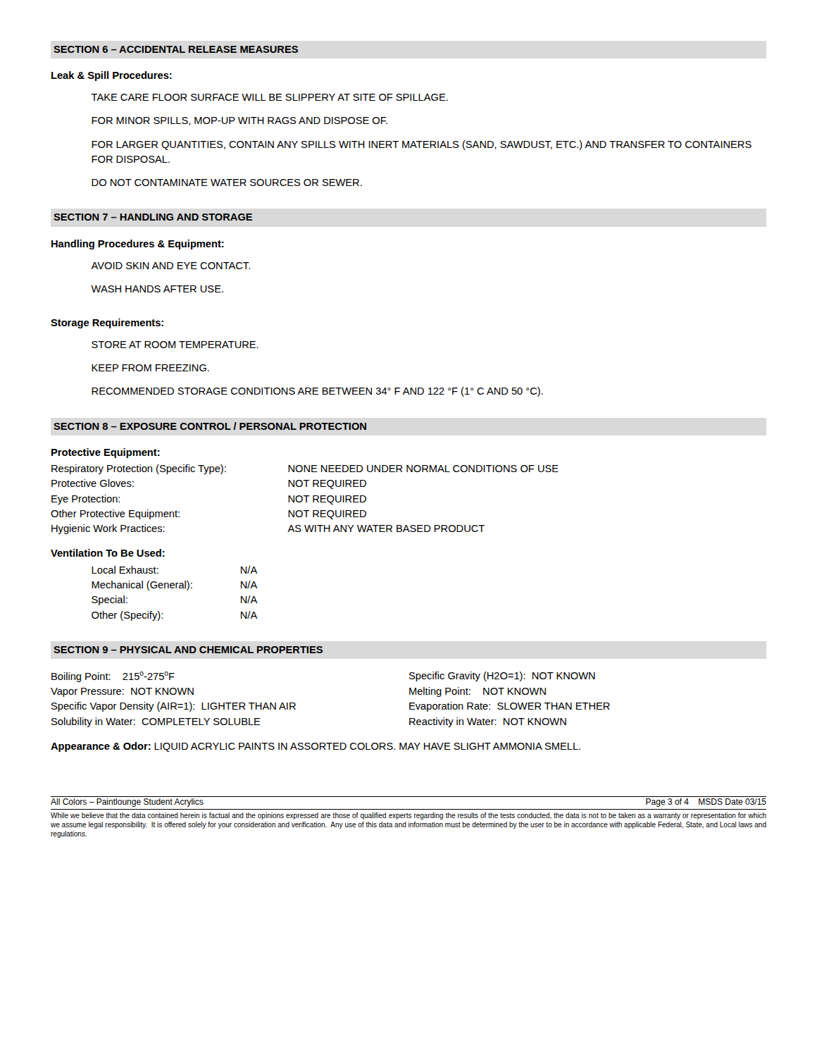SECTION 6 – ACCIDENTAL RELEASE MEASURES
Leak & Spill Procedures:
TAKE CARE FLOOR SURFACE WILL BE SLIPPERY AT SITE OF SPILLAGE.
FOR MINOR SPILLS, MOP-UP WITH RAGS AND DISPOSE OF.
FOR LARGER QUANTITIES, CONTAIN ANY SPILLS WITH INERT MATERIALS (SAND, SAWDUST, ETC.) AND TRANSFER TO CONTAINERS FOR DISPOSAL.
DO NOT CONTAMINATE WATER SOURCES OR SEWER.
SECTION 7 – HANDLING AND STORAGE
Handling Procedures & Equipment:
AVOID SKIN AND EYE CONTACT.
WASH HANDS AFTER USE.
Storage Requirements:
STORE AT ROOM TEMPERATURE.
KEEP FROM FREEZING.
RECOMMENDED STORAGE CONDITIONS ARE BETWEEN 34° F AND 122 °F (1° C AND 50 °C).
SECTION 8 – EXPOSURE CONTROL / PERSONAL PROTECTION
Protective Equipment:
| Respiratory Protection (Specific Type): | NONE NEEDED UNDER NORMAL CONDITIONS OF USE |
| Protective Gloves: | NOT REQUIRED |
| Eye Protection: | NOT REQUIRED |
| Other Protective Equipment: | NOT REQUIRED |
| Hygienic Work Practices: | AS WITH ANY WATER BASED PRODUCT |
Ventilation To Be Used:
| Local Exhaust: | N/A |
| Mechanical (General): | N/A |
| Special: | N/A |
| Other (Specify): | N/A |
SECTION 9 – PHYSICAL AND CHEMICAL PROPERTIES
| Boiling Point: 215 o -275 o F | Specific Gravity (H2O=1): NOT KNOWN |
| Vapor Pressure: NOT KNOWN | Melting Point: NOT KNOWN |
| Specific Vapor Density (AIR=1): LIGHTER THAN AIR | Evaporation Rate: SLOWER THAN ETHER |
| Solubility in Water: COMPLETELY SOLUBLE | Reactivity in Water: NOT KNOWN |
Appearance & Odor: LIQUID ACRYLIC PAINTS IN ASSORTED COLORS. MAY HAVE SLIGHT AMMONIA SMELL.
All Colors – Paintlounge Student Acrylics Page 3 of 4 MSDS Date 03/15
While we believe that the data contained herein is factual and the opinions expressed are those of qualified experts regarding the results of the tests conducted, the data is not to be taken as a warranty or representation for which we assume legal responsibility. It is offered solely for your consideration and verification. Any use of this data and information must be determined by the user to be in accordance with applicable Federal, State, and Local laws and regulations.